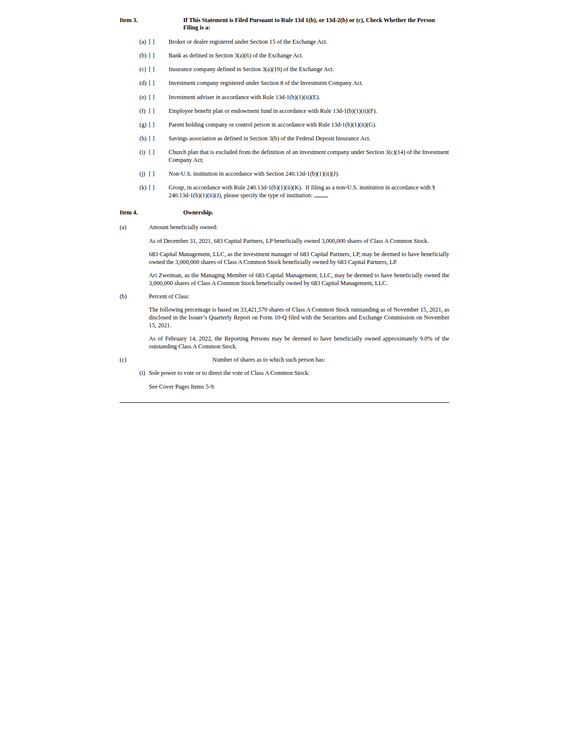Item 3. If This Statement is Filed Pursuant to Rule 13d 1(b), or 13d-2(b) or (c), Check Whether the Person Filing is a:
(a) [ ] Broker or dealer registered under Section 15 of the Exchange Act.
(b) [ ] Bank as defined in Section 3(a)(6) of the Exchange Act.
(c) [ ] Insurance company defined in Section 3(a)(19) of the Exchange Act.
(d) [ ] Investment company registered under Section 8 of the Investment Company Act.
(e) [ ] Investment adviser in accordance with Rule 13d-1(b)(1)(ii)(E).
(f) [ ] Employee benefit plan or endowment fund in accordance with Rule 13d-1(b)(1)(ii)(F).
(g) [ ] Parent holding company or control person in accordance with Rule 13d-1(b)(1)(ii)(G).
(h) [ ] Savings association as defined in Section 3(b) of the Federal Deposit Insurance Act.
(i) [ ] Church plan that is excluded from the definition of an investment company under Section 3(c)(14) of the Investment Company Act;
(j) [ ] Non-U.S. institution in accordance with Section 240.13d-1(b)(1)(ii)(J).
(k) [ ] Group, in accordance with Rule 240.13d-1(b)(1)(ii)(K). If filing as a non-U.S. institution in accordance with § 240.13d-1(b)(1)(ii)(J), please specify the type of institution:
Item 4. Ownership.
(a)
Amount beneficially owned:
As of December 31, 2021, 683 Capital Partners, LP beneficially owned 3,000,000 shares of Class A Common Stock.
683 Capital Management, LLC, as the investment manager of 683 Capital Partners, LP, may be deemed to have beneficially owned the 3,000,000 shares of Class A Common Stock beneficially owned by 683 Capital Partners, LP.
Ari Zweiman, as the Managing Member of 683 Capital Management, LLC, may be deemed to have beneficially owned the 3,000,000 shares of Class A Common Stock beneficially owned by 683 Capital Management, LLC.
(b)
Percent of Class:
The following percentage is based on 33,421,570 shares of Class A Common Stock outstanding as of November 15, 2021, as disclosed in the Issuer’s Quarterly Report on Form 10-Q filed with the Securities and Exchange Commission on November 15, 2021.
As of February 14, 2022, the Reporting Persons may be deemed to have beneficially owned approximately 9.0% of the outstanding Class A Common Stock.
(c)
Number of shares as to which such person has:
(i)
Sole power to vote or to direct the vote of Class A Common Stock:
See Cover Pages Items 5-9.